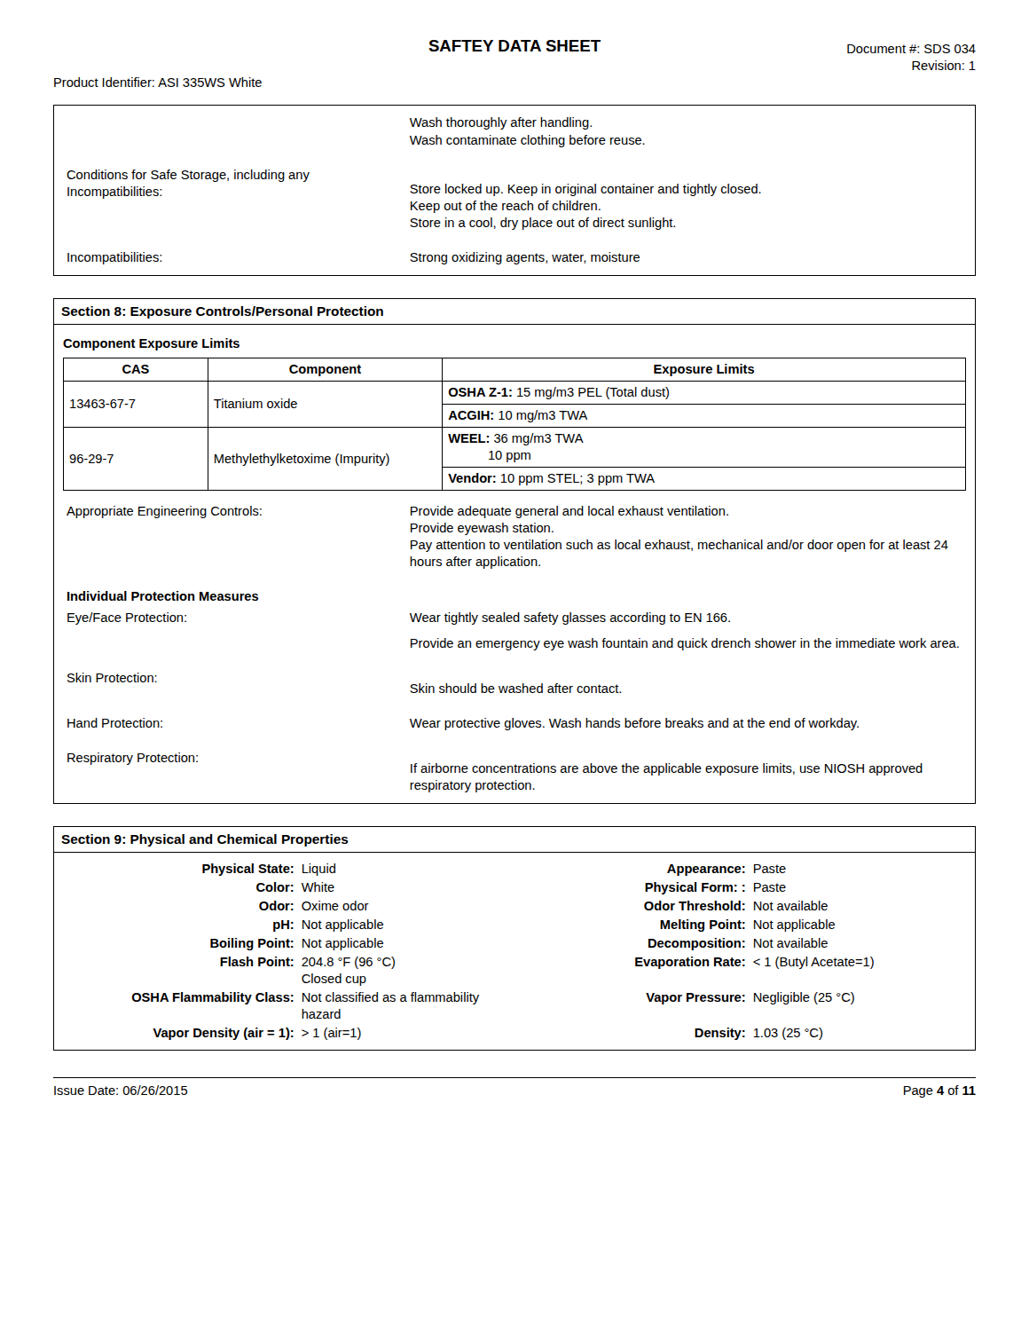SAFTEY DATA SHEET
Document #: SDS 034
Revision: 1
Product Identifier: ASI 335WS White
| | Wash thoroughly after handling. Wash contaminate clothing before reuse. |
| Conditions for Safe Storage, including any Incompatibilities: | Store locked up. Keep in original container and tightly closed. Keep out of the reach of children. Store in a cool, dry place out of direct sunlight. |
| Incompatibilities: | Strong oxidizing agents, water, moisture |
Section 8: Exposure Controls/Personal Protection
Component Exposure Limits
| CAS | Component | Exposure Limits |
| --- | --- | --- |
| 13463-67-7 | Titanium oxide | OSHA Z-1: 15 mg/m3 PEL (Total dust) |
| ACGIH: 10 mg/m3 TWA |
| 96-29-7 | Methylethylketoxime (Impurity) | WEEL: 36 mg/m3 TWA 10 ppm |
| Vendor: 10 ppm STEL; 3 ppm TWA |
| Appropriate Engineering Controls: | Provide adequate general and local exhaust ventilation. Provide eyewash station. Pay attention to ventilation such as local exhaust, mechanical and/or door open for at least 24 hours after application. |
| Individual Protection Measures | |
| Eye/Face Protection: | Wear tightly sealed safety glasses according to EN 166. |
| | Provide an emergency eye wash fountain and quick drench shower in the immediate work area. |
| Skin Protection: | Skin should be washed after contact. |
| Hand Protection: | Wear protective gloves. Wash hands before breaks and at the end of workday. |
| Respiratory Protection: | If airborne concentrations are above the applicable exposure limits, use NIOSH approved respiratory protection. |
Section 9: Physical and Chemical Properties
| Physical State: | Liquid | Appearance: | Paste |
| Color: | White | Physical Form: : | Paste |
| Odor: | Oxime odor | Odor Threshold: | Not available |
| pH: | Not applicable | Melting Point: | Not applicable |
| Boiling Point: | Not applicable | Decomposition: | Not available |
| Flash Point: | 204.8 °F (96 °C) Closed cup | Evaporation Rate: | < 1 (Butyl Acetate=1) |
| OSHA Flammability Class: | Not classified as a flammability hazard | Vapor Pressure: | Negligible (25 °C) |
| Vapor Density (air = 1): | > 1 (air=1) | Density: | 1.03 (25 °C) |
Issue Date: 06/26/2015 Page 4 of 11